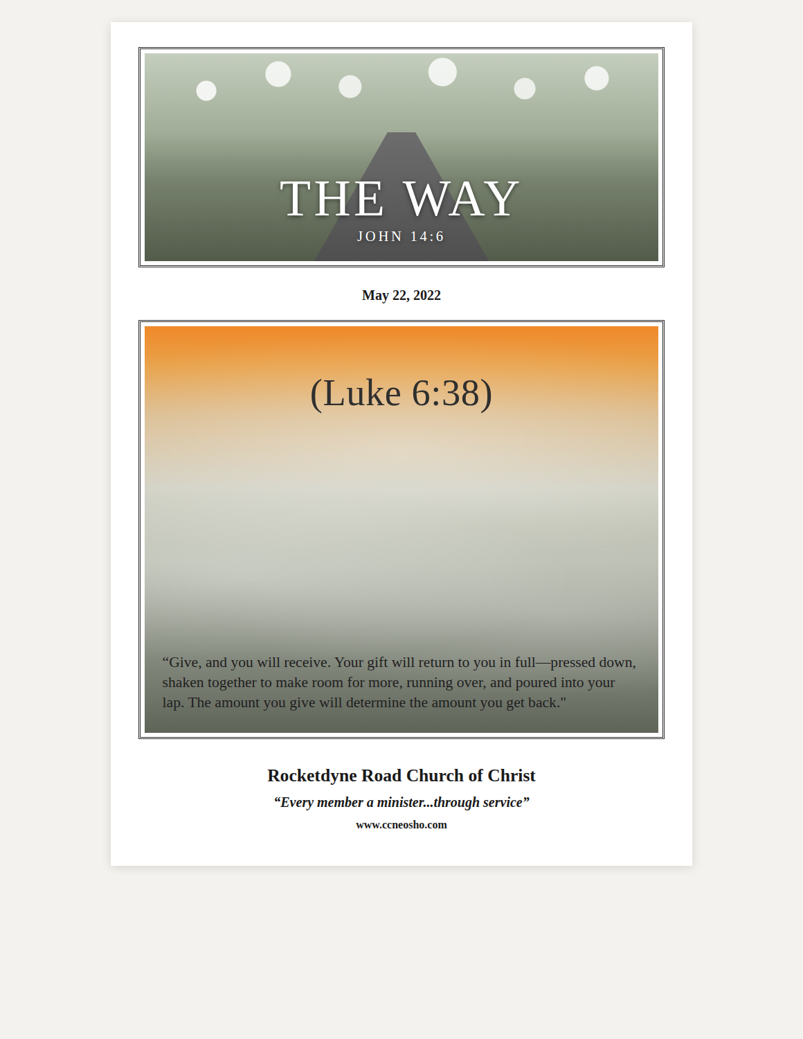The Way John 14:6
May 22, 2022
(Luke 6:38)
“Give, and you will receive. Your gift will return to you in full—pressed down, shaken together to make room for more, running over, and poured into your lap. The amount you give will determine the amount you get back."
Rocketdyne Road Church of Christ
“Every member a minister...through service”
www.ccneosho.com